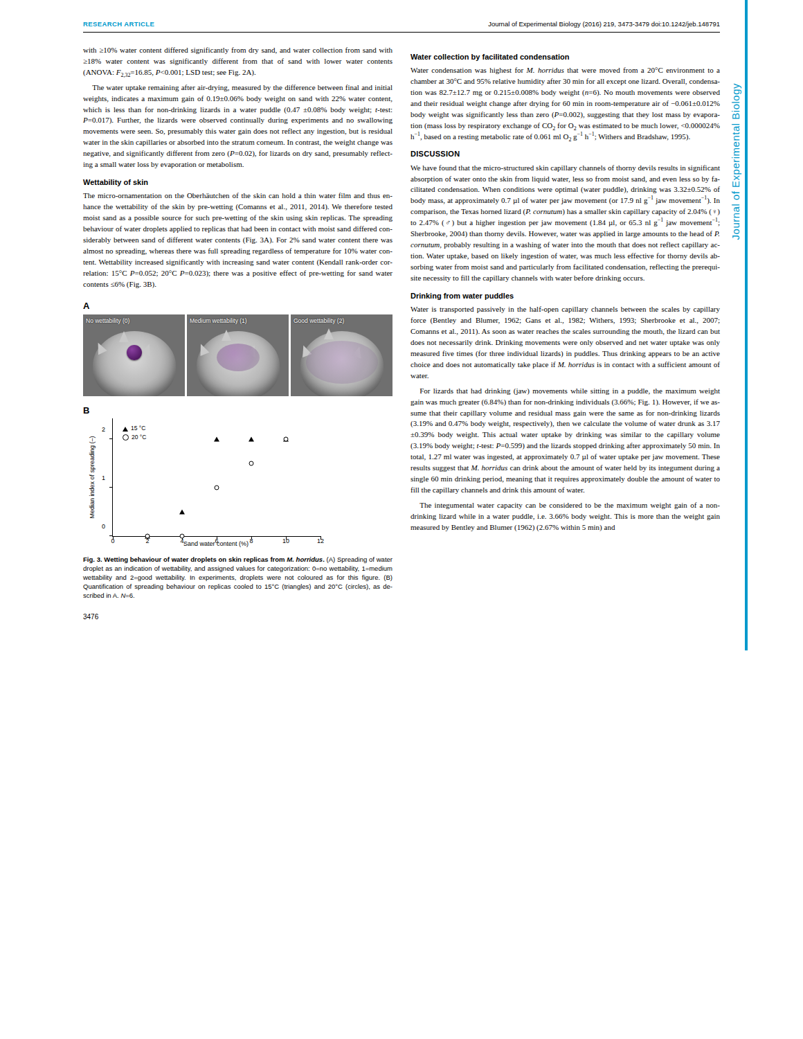Journal of Experimental Biology
RESEARCH ARTICLE
Journal of Experimental Biology (2016) 219, 3473-3479 doi:10.1242/jeb.148791
with ≥10% water content differed significantly from dry sand, and water collection from sand with ≥18% water content was significantly different from that of sand with lower water contents (ANOVA: F2,32=16.85, P<0.001; LSD test; see Fig. 2A).
The water uptake remaining after air-drying, measured by the difference between final and initial weights, indicates a maximum gain of 0.19±0.06% body weight on sand with 22% water content, which is less than for non-drinking lizards in a water puddle (0.47 ±0.08% body weight; t-test: P=0.017). Further, the lizards were observed continually during experiments and no swallowing movements were seen. So, presumably this water gain does not reflect any ingestion, but is residual water in the skin capillaries or absorbed into the stratum corneum. In contrast, the weight change was negative, and significantly different from zero (P=0.02), for lizards on dry sand, presumably reflecting a small water loss by evaporation or metabolism.
Wettability of skin
The micro-ornamentation on the Oberhäutchen of the skin can hold a thin water film and thus enhance the wettability of the skin by pre-wetting (Comanns et al., 2011, 2014). We therefore tested moist sand as a possible source for such pre-wetting of the skin using skin replicas. The spreading behaviour of water droplets applied to replicas that had been in contact with moist sand differed considerably between sand of different water contents (Fig. 3A). For 2% sand water content there was almost no spreading, whereas there was full spreading regardless of temperature for 10% water content. Wettability increased significantly with increasing sand water content (Kendall rank-order correlation: 15°C P=0.052; 20°C P=0.023); there was a positive effect of pre-wetting for sand water contents ≤6% (Fig. 3B).
A
No wettability (0)
Medium wettability (1)
Good wettability (2)
B
Median index of spreading (–)
0
1
2
0
2
4
6
8
10
12
15 °C
20 °C
Sand water content (%)
Fig. 3. Wetting behaviour of water droplets on skin replicas from M. horridus. (A) Spreading of water droplet as an indication of wettability, and assigned values for categorization: 0=no wettability, 1=medium wettability and 2=good wettability. In experiments, droplets were not coloured as for this figure. (B) Quantification of spreading behaviour on replicas cooled to 15°C (triangles) and 20°C (circles), as described in A. N=6.
3476
Water collection by facilitated condensation
Water condensation was highest for M. horridus that were moved from a 20°C environment to a chamber at 30°C and 95% relative humidity after 30 min for all except one lizard. Overall, condensation was 82.7±12.7 mg or 0.215±0.008% body weight (n=6). No mouth movements were observed and their residual weight change after drying for 60 min in room-temperature air of −0.061±0.012% body weight was significantly less than zero (P=0.002), suggesting that they lost mass by evaporation (mass loss by respiratory exchange of CO2 for O2 was estimated to be much lower, <0.000024% h−1, based on a resting metabolic rate of 0.061 ml O2 g−1 h−1; Withers and Bradshaw, 1995).
Discussion
We have found that the micro-structured skin capillary channels of thorny devils results in significant absorption of water onto the skin from liquid water, less so from moist sand, and even less so by facilitated condensation. When conditions were optimal (water puddle), drinking was 3.32±0.52% of body mass, at approximately 0.7 µl of water per jaw movement (or 17.9 nl g−1 jaw movement−1). In comparison, the Texas horned lizard (P. cornutum) has a smaller skin capillary capacity of 2.04% (♀) to 2.47% (♂) but a higher ingestion per jaw movement (1.84 µl, or 65.3 nl g−1 jaw movement−1; Sherbrooke, 2004) than thorny devils. However, water was applied in large amounts to the head of P. cornutum, probably resulting in a washing of water into the mouth that does not reflect capillary action. Water uptake, based on likely ingestion of water, was much less effective for thorny devils absorbing water from moist sand and particularly from facilitated condensation, reflecting the prerequisite necessity to fill the capillary channels with water before drinking occurs.
Drinking from water puddles
Water is transported passively in the half-open capillary channels between the scales by capillary force (Bentley and Blumer, 1962; Gans et al., 1982; Withers, 1993; Sherbrooke et al., 2007; Comanns et al., 2011). As soon as water reaches the scales surrounding the mouth, the lizard can but does not necessarily drink. Drinking movements were only observed and net water uptake was only measured five times (for three individual lizards) in puddles. Thus drinking appears to be an active choice and does not automatically take place if M. horridus is in contact with a sufficient amount of water.
For lizards that had drinking (jaw) movements while sitting in a puddle, the maximum weight gain was much greater (6.84%) than for non-drinking individuals (3.66%; Fig. 1). However, if we assume that their capillary volume and residual mass gain were the same as for non-drinking lizards (3.19% and 0.47% body weight, respectively), then we calculate the volume of water drunk as 3.17 ±0.39% body weight. This actual water uptake by drinking was similar to the capillary volume (3.19% body weight; t-test: P=0.599) and the lizards stopped drinking after approximately 50 min. In total, 1.27 ml water was ingested, at approximately 0.7 µl of water uptake per jaw movement. These results suggest that M. horridus can drink about the amount of water held by its integument during a single 60 min drinking period, meaning that it requires approximately double the amount of water to fill the capillary channels and drink this amount of water.
The integumental water capacity can be considered to be the maximum weight gain of a non-drinking lizard while in a water puddle, i.e. 3.66% body weight. This is more than the weight gain measured by Bentley and Blumer (1962) (2.67% within 5 min) and